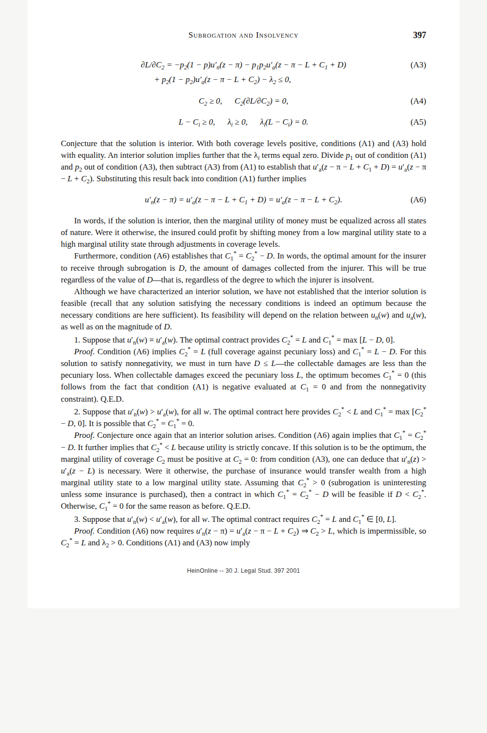Subrogation and Insolvency 397
∂L/∂C2 = −p2(1 − p)u′n(z − π) − p1p2u′a(z − π − L + C1 + D)
+ p2(1 − p2)u′a(z − π − L + C2) − λ2 ≤ 0,
(A3)
C2 ≥ 0, C2(∂L/∂C2) = 0, (A4)
L − Ci ≥ 0, λi ≥ 0, λi(L − Ci) = 0. (A5)
Conjecture that the solution is interior. With both coverage levels positive, conditions (A1) and (A3) hold with equality. An interior solution implies further that the λi terms equal zero. Divide p1 out of condition (A1) and p2 out of condition (A3), then subtract (A3) from (A1) to establish that u′a(z − π − L + C1 + D) = u′a(z − π − L + C2). Substituting this result back into condition (A1) further implies
u′n(z − π) = u′a(z − π − L + C1 + D) = u′a(z − π − L + C2). (A6)
In words, if the solution is interior, then the marginal utility of money must be equalized across all states of nature. Were it otherwise, the insured could profit by shifting money from a low marginal utility state to a high marginal utility state through adjustments in coverage levels.
Furthermore, condition (A6) establishes that C1* = C2* − D. In words, the optimal amount for the insurer to receive through subrogation is D, the amount of damages collected from the injurer. This will be true regardless of the value of D—that is, regardless of the degree to which the injurer is insolvent.
Although we have characterized an interior solution, we have not established that the interior solution is feasible (recall that any solution satisfying the necessary conditions is indeed an optimum because the necessary conditions are here sufficient). Its feasibility will depend on the relation between un(w) and ua(w), as well as on the magnitude of D.
1. Suppose that u′n(w) ≡ u′a(w). The optimal contract provides C2* = L and C1* = max [L − D, 0].
Proof. Condition (A6) implies C2* = L (full coverage against pecuniary loss) and C1* = L − D. For this solution to satisfy nonnegativity, we must in turn have D ≤ L—the collectable damages are less than the pecuniary loss. When collectable damages exceed the pecuniary loss L, the optimum becomes C1* = 0 (this follows from the fact that condition (A1) is negative evaluated at C1 = 0 and from the nonnegativity constraint). Q.E.D.
2. Suppose that u′n(w) > u′a(w), for all w. The optimal contract here provides C2* < L and C1* = max [C2* − D, 0]. It is possible that C2* = C1* = 0.
Proof. Conjecture once again that an interior solution arises. Condition (A6) again implies that C1* = C2* − D. It further implies that C2* < L because utility is strictly concave. If this solution is to be the optimum, the marginal utility of coverage C2 must be positive at C2 = 0: from condition (A3), one can deduce that u′n(z) > u′a(z − L) is necessary. Were it otherwise, the purchase of insurance would transfer wealth from a high marginal utility state to a low marginal utility state. Assuming that C2* > 0 (subrogation is uninteresting unless some insurance is purchased), then a contract in which C1* = C2* − D will be feasible if D < C2*. Otherwise, C1* = 0 for the same reason as before. Q.E.D.
3. Suppose that u′n(w) < u′a(w), for all w. The optimal contract requires C2* = L and C1* ∈ [0, L].
Proof. Condition (A6) now requires u′n(z − π) = u′a(z − π − L + C2) ⇒ C2 > L, which is impermissible, so C2* = L and λ2 > 0. Conditions (A1) and (A3) now imply
HeinOnline -- 30 J. Legal Stud. 397 2001